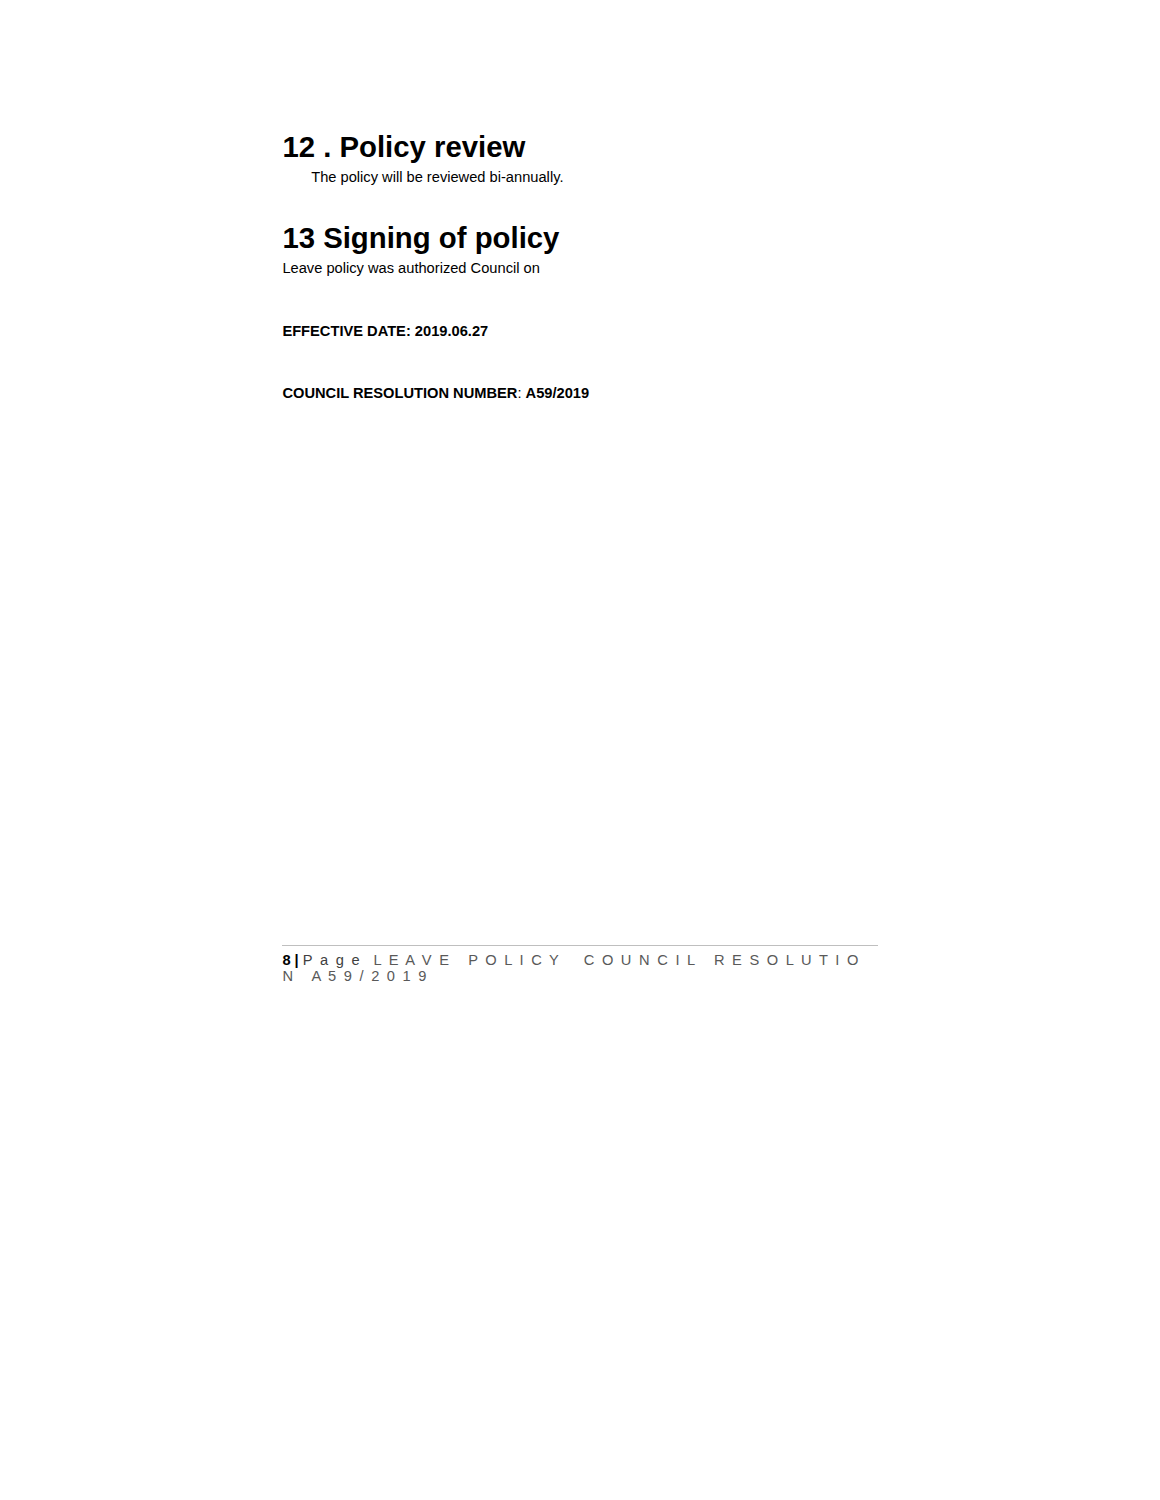12 . Policy review
The policy will be reviewed bi-annually.
13 Signing of policy
Leave policy was authorized Council on
EFFECTIVE DATE: 2019.06.27
COUNCIL RESOLUTION NUMBER: A59/2019
8 | P a g e L E A V E P O L I C Y C O U N C I L R E S O L U T I O N A 5 9 / 2 0 1 9